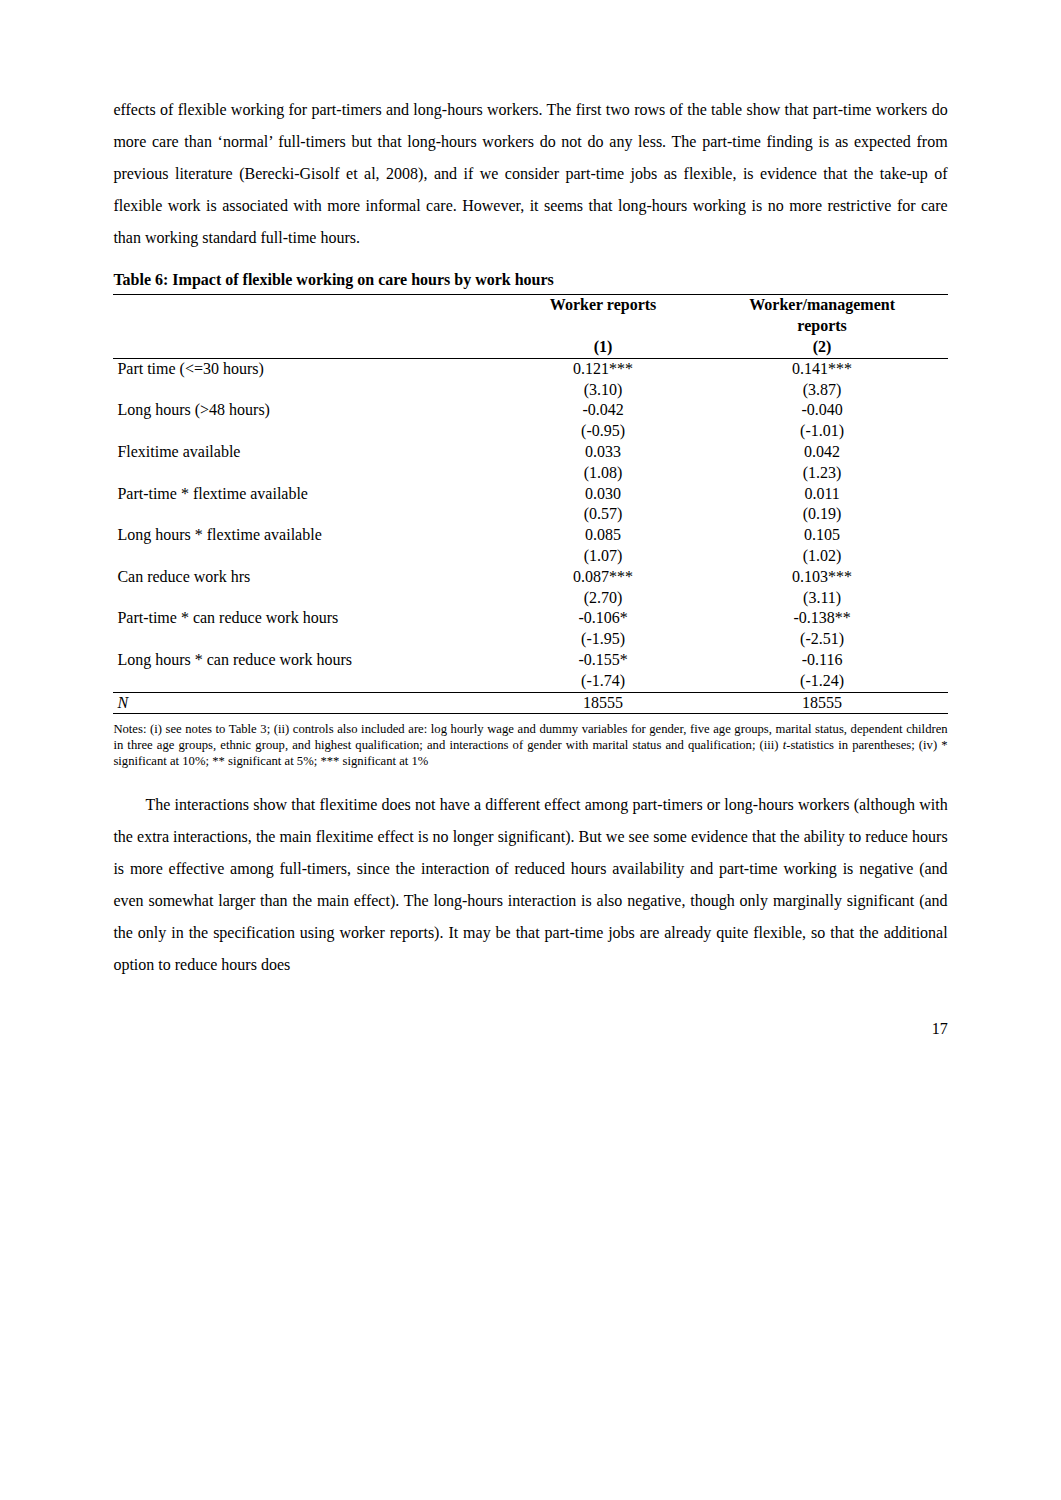effects of flexible working for part-timers and long-hours workers. The first two rows of the table show that part-time workers do more care than ‘normal’ full-timers but that long-hours workers do not do any less. The part-time finding is as expected from previous literature (Berecki-Gisolf et al, 2008), and if we consider part-time jobs as flexible, is evidence that the take-up of flexible work is associated with more informal care. However, it seems that long-hours working is no more restrictive for care than working standard full-time hours.
Table 6: Impact of flexible working on care hours by work hours
| | Worker reports | Worker/management |
| --- | --- | --- |
| | | reports |
| | (1) | (2) |
| Part time (<=30 hours) | 0.121*** | 0.141*** |
| | (3.10) | (3.87) |
| Long hours (>48 hours) | -0.042 | -0.040 |
| | (-0.95) | (-1.01) |
| Flexitime available | 0.033 | 0.042 |
| | (1.08) | (1.23) |
| Part-time * flextime available | 0.030 | 0.011 |
| | (0.57) | (0.19) |
| Long hours * flextime available | 0.085 | 0.105 |
| | (1.07) | (1.02) |
| Can reduce work hrs | 0.087*** | 0.103*** |
| | (2.70) | (3.11) |
| Part-time * can reduce work hours | -0.106* | -0.138** |
| | (-1.95) | (-2.51) |
| Long hours * can reduce work hours | -0.155* | -0.116 |
| | (-1.74) | (-1.24) |
| N | 18555 | 18555 |
Notes: (i) see notes to Table 3; (ii) controls also included are: log hourly wage and dummy variables for gender, five age groups, marital status, dependent children in three age groups, ethnic group, and highest qualification; and interactions of gender with marital status and qualification; (iii) t-statistics in parentheses; (iv) * significant at 10%; ** significant at 5%; *** significant at 1%
The interactions show that flexitime does not have a different effect among part-timers or long-hours workers (although with the extra interactions, the main flexitime effect is no longer significant). But we see some evidence that the ability to reduce hours is more effective among full-timers, since the interaction of reduced hours availability and part-time working is negative (and even somewhat larger than the main effect). The long-hours interaction is also negative, though only marginally significant (and the only in the specification using worker reports). It may be that part-time jobs are already quite flexible, so that the additional option to reduce hours does
17